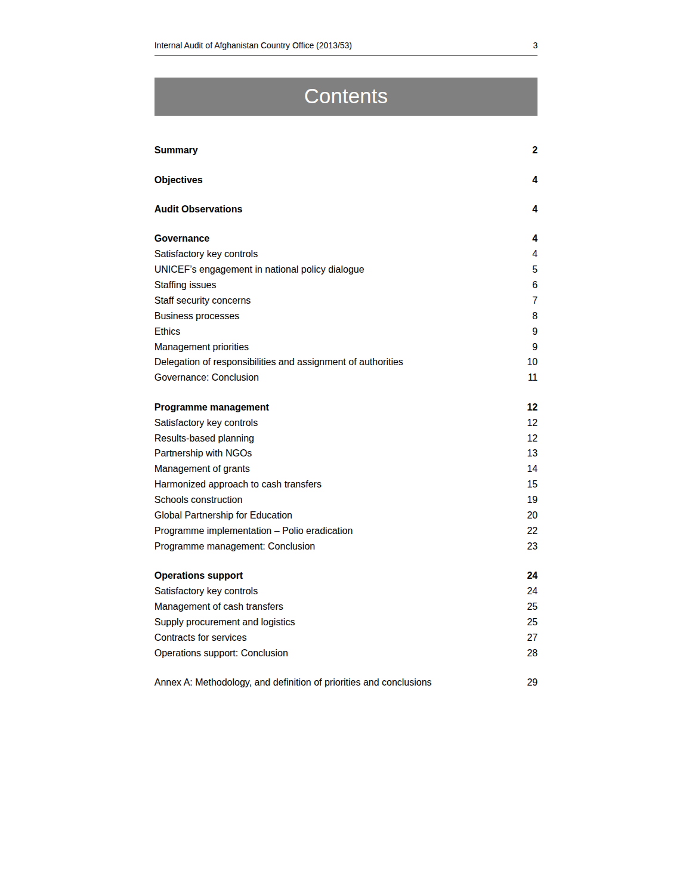Internal Audit of Afghanistan Country Office (2013/53)
3
Contents
| Summary | 2 |
| Objectives | 4 |
| Audit Observations | 4 |
| Governance | 4 |
| Satisfactory key controls | 4 |
| UNICEF’s engagement in national policy dialogue | 5 |
| Staffing issues | 6 |
| Staff security concerns | 7 |
| Business processes | 8 |
| Ethics | 9 |
| Management priorities | 9 |
| Delegation of responsibilities and assignment of authorities | 10 |
| Governance: Conclusion | 11 |
| Programme management | 12 |
| Satisfactory key controls | 12 |
| Results-based planning | 12 |
| Partnership with NGOs | 13 |
| Management of grants | 14 |
| Harmonized approach to cash transfers | 15 |
| Schools construction | 19 |
| Global Partnership for Education | 20 |
| Programme implementation – Polio eradication | 22 |
| Programme management: Conclusion | 23 |
| Operations support | 24 |
| Satisfactory key controls | 24 |
| Management of cash transfers | 25 |
| Supply procurement and logistics | 25 |
| Contracts for services | 27 |
| Operations support: Conclusion | 28 |
| Annex A: Methodology, and definition of priorities and conclusions | 29 |